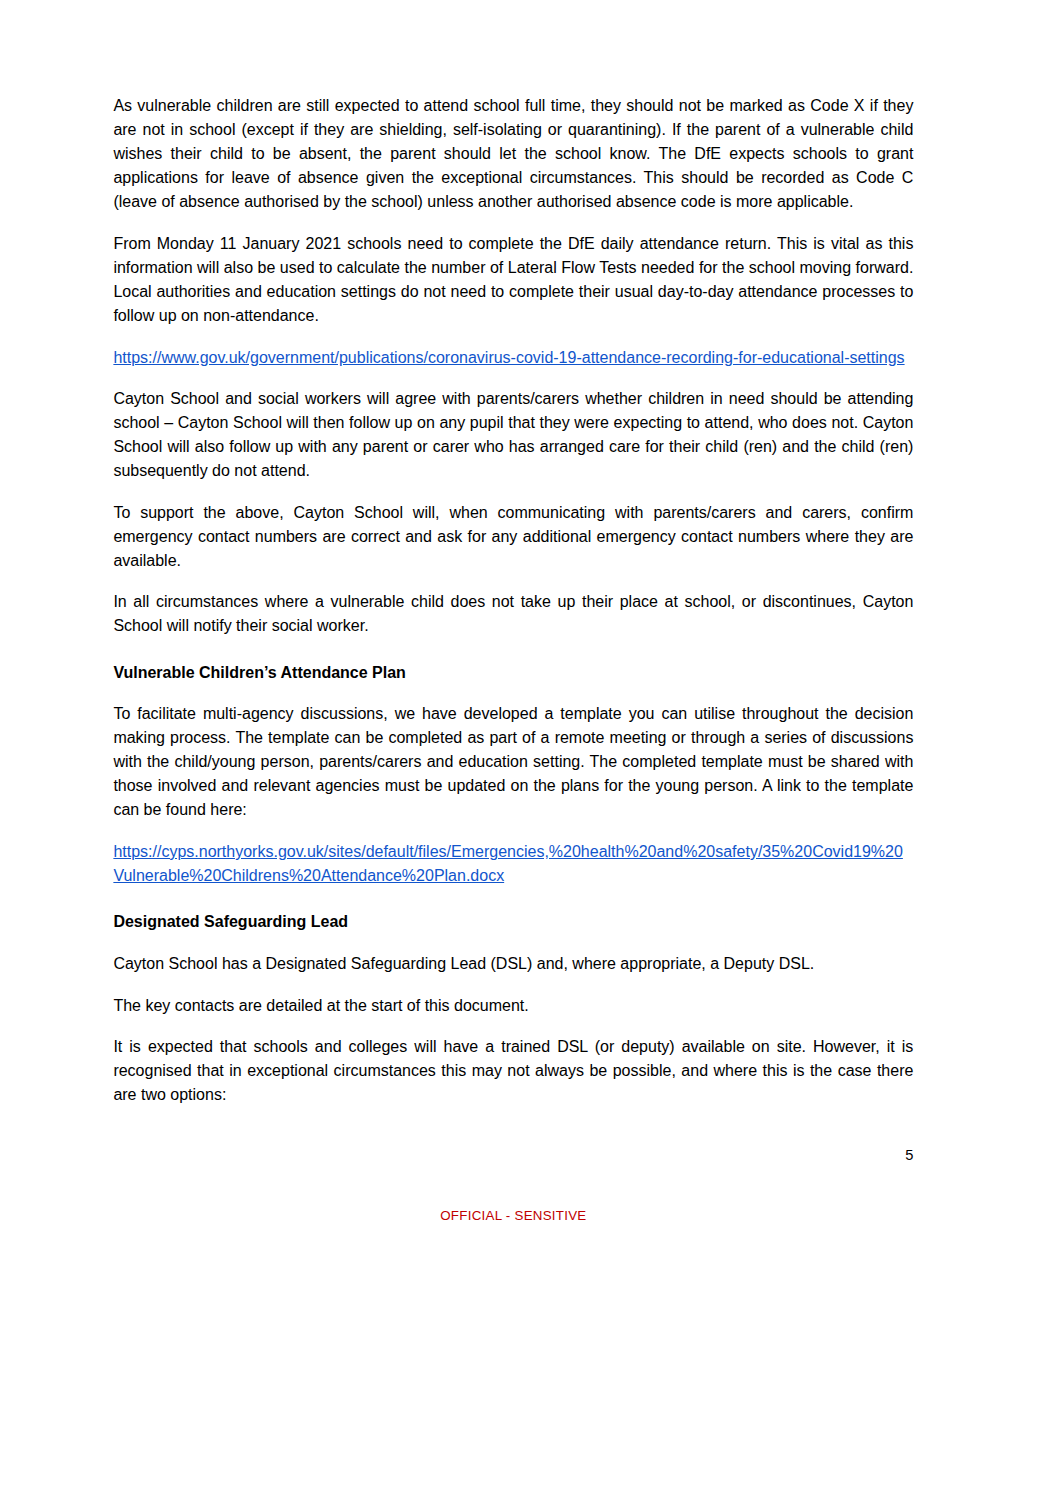As vulnerable children are still expected to attend school full time, they should not be marked as Code X if they are not in school (except if they are shielding, self-isolating or quarantining). If the parent of a vulnerable child wishes their child to be absent, the parent should let the school know. The DfE expects schools to grant applications for leave of absence given the exceptional circumstances. This should be recorded as Code C (leave of absence authorised by the school) unless another authorised absence code is more applicable.
From Monday 11 January 2021 schools need to complete the DfE daily attendance return. This is vital as this information will also be used to calculate the number of Lateral Flow Tests needed for the school moving forward. Local authorities and education settings do not need to complete their usual day-to-day attendance processes to follow up on non-attendance.
https://www.gov.uk/government/publications/coronavirus-covid-19-attendance-recording-for-educational-settings
Cayton School and social workers will agree with parents/carers whether children in need should be attending school – Cayton School will then follow up on any pupil that they were expecting to attend, who does not. Cayton School will also follow up with any parent or carer who has arranged care for their child (ren) and the child (ren) subsequently do not attend.
To support the above, Cayton School will, when communicating with parents/carers and carers, confirm emergency contact numbers are correct and ask for any additional emergency contact numbers where they are available.
In all circumstances where a vulnerable child does not take up their place at school, or discontinues, Cayton School will notify their social worker.
Vulnerable Children’s Attendance Plan
To facilitate multi-agency discussions, we have developed a template you can utilise throughout the decision making process. The template can be completed as part of a remote meeting or through a series of discussions with the child/young person, parents/carers and education setting. The completed template must be shared with those involved and relevant agencies must be updated on the plans for the young person. A link to the template can be found here:
https://cyps.northyorks.gov.uk/sites/default/files/Emergencies,%20health%20and%20safety/35%20Covid19%20Vulnerable%20Childrens%20Attendance%20Plan.docx
Designated Safeguarding Lead
Cayton School has a Designated Safeguarding Lead (DSL) and, where appropriate, a Deputy DSL.
The key contacts are detailed at the start of this document.
It is expected that schools and colleges will have a trained DSL (or deputy) available on site. However, it is recognised that in exceptional circumstances this may not always be possible, and where this is the case there are two options:
5
OFFICIAL - SENSITIVE